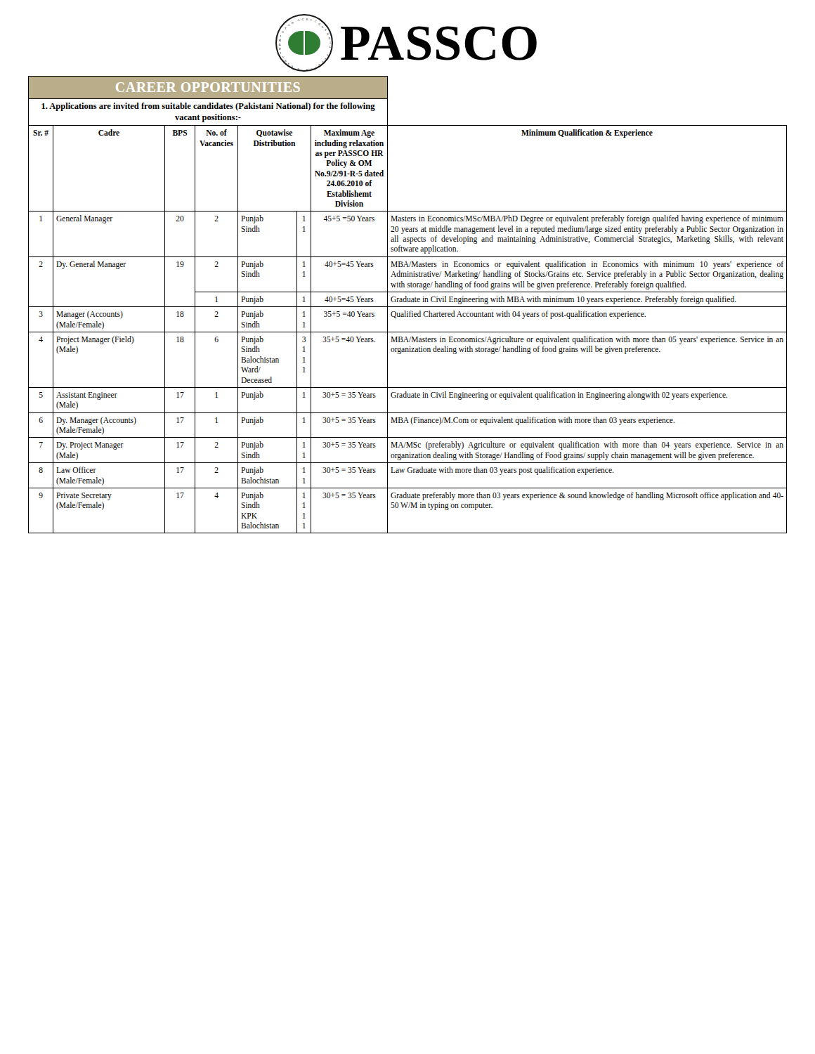P A K I S T A N A G R I C U L T U R A L S T O R A G E & S E R V I C E S
PASSCO
| CAREER OPPORTUNITIES |
| 1. Applications are invited from suitable candidates (Pakistani National) for the following vacant positions:- |
| Sr. # | Cadre | BPS | No. of Vacancies | Quotawise Distribution | Maximum Age including relaxation as per PASSCO HR Policy & OM No.9/2/91-R-5 dated 24.06.2010 of Establishemt Division | Minimum Qualification & Experience |
| 1 | General Manager | 20 | 2 | Punjab Sindh | 1 1 | 45+5 =50 Years | Masters in Economics/MSc/MBA/PhD Degree or equivalent preferably foreign qualifed having experience of minimum 20 years at middle management level in a reputed medium/large sized entity preferably a Public Sector Organization in all aspects of developing and maintaining Administrative, Commercial Strategics, Marketing Skills, with relevant software application. |
| 2 | Dy. General Manager | 19 | 2 | Punjab Sindh | 1 1 | 40+5=45 Years | MBA/Masters in Economics or equivalent qualification in Economics with minimum 10 years' experience of Administrative/ Marketing/ handling of Stocks/Grains etc. Service preferably in a Public Sector Organization, dealing with storage/ handling of food grains will be given preference. Preferably foreign qualified. |
| 1 | Punjab | 1 | 40+5=45 Years | Graduate in Civil Engineering with MBA with minimum 10 years experience. Preferably foreign qualified. |
| 3 | Manager (Accounts) (Male/Female) | 18 | 2 | Punjab Sindh | 1 1 | 35+5 =40 Years | Qualified Chartered Accountant with 04 years of post-qualification experience. |
| 4 | Project Manager (Field) (Male) | 18 | 6 | Punjab Sindh Balochistan Ward/ Deceased | 3 1 1 1 | 35+5 =40 Years. | MBA/Masters in Economics/Agriculture or equivalent qualification with more than 05 years' experience. Service in an organization dealing with storage/ handling of food grains will be given preference. |
| 5 | Assistant Engineer (Male) | 17 | 1 | Punjab | 1 | 30+5 = 35 Years | Graduate in Civil Engineering or equivalent qualification in Engineering alongwith 02 years experience. |
| 6 | Dy. Manager (Accounts) (Male/Female) | 17 | 1 | Punjab | 1 | 30+5 = 35 Years | MBA (Finance)/M.Com or equivalent qualification with more than 03 years experience. |
| 7 | Dy. Project Manager (Male) | 17 | 2 | Punjab Sindh | 1 1 | 30+5 = 35 Years | MA/MSc (preferably) Agriculture or equivalent qualification with more than 04 years experience. Service in an organization dealing with Storage/ Handling of Food grains/ supply chain management will be given preference. |
| 8 | Law Officer (Male/Female) | 17 | 2 | Punjab Balochistan | 1 1 | 30+5 = 35 Years | Law Graduate with more than 03 years post qualification experience. |
| 9 | Private Secretary (Male/Female) | 17 | 4 | Punjab Sindh KPK Balochistan | 1 1 1 1 | 30+5 = 35 Years | Graduate preferably more than 03 years experience & sound knowledge of handling Microsoft office application and 40-50 W/M in typing on computer. |